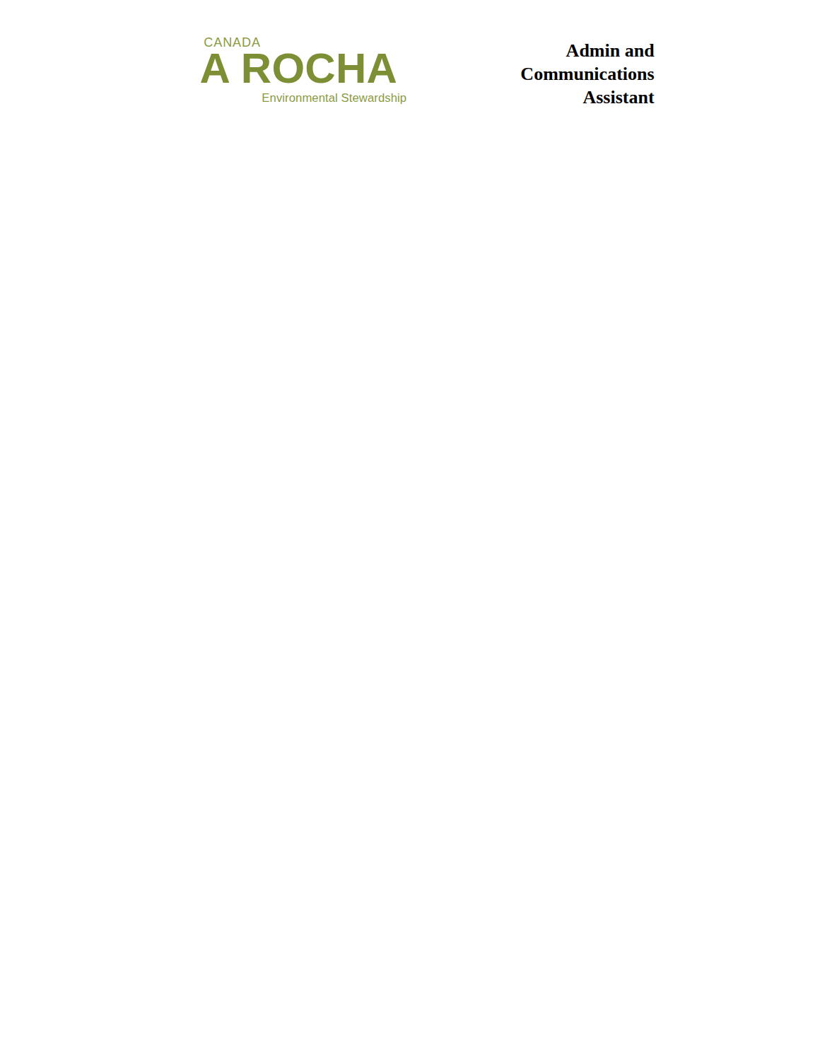CANADA
A ROCHA
Environmental Stewardship
Admin and
Communications
Assistant